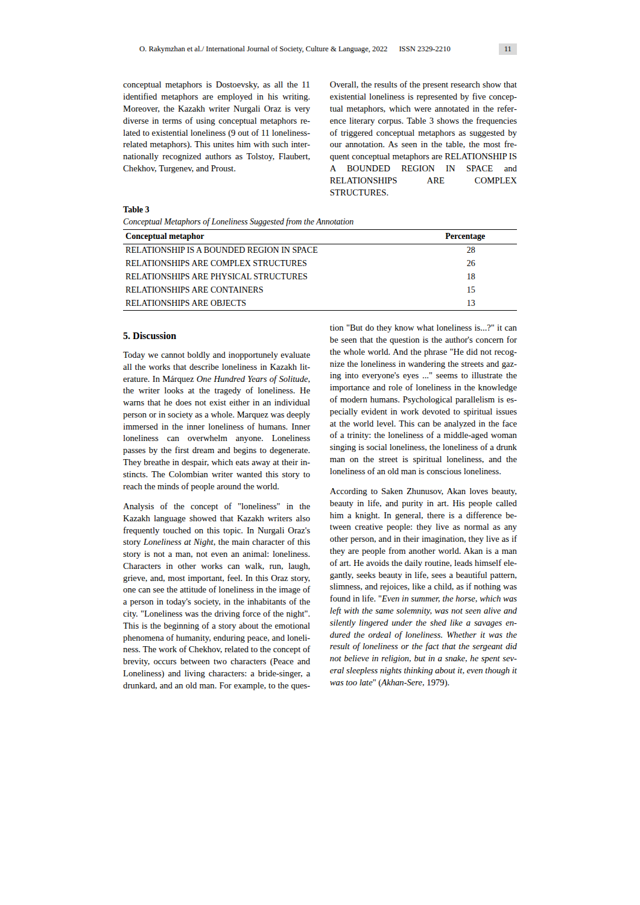O. Rakymzhan et al./ International Journal of Society, Culture & Language, 2022 ISSN 2329-2210 11
conceptual metaphors is Dostoevsky, as all the 11 identified metaphors are employed in his writing. Moreover, the Kazakh writer Nurgali Oraz is very diverse in terms of using conceptual metaphors related to existential loneliness (9 out of 11 loneliness-related metaphors). This unites him with such internationally recognized authors as Tolstoy, Flaubert, Chekhov, Turgenev, and Proust.
Overall, the results of the present research show that existential loneliness is represented by five conceptual metaphors, which were annotated in the reference literary corpus. Table 3 shows the frequencies of triggered conceptual metaphors as suggested by our annotation. As seen in the table, the most frequent conceptual metaphors are RELATIONSHIP IS A BOUNDED REGION IN SPACE and RELATIONSHIPS ARE COMPLEX STRUCTURES.
Table 3
Conceptual Metaphors of Loneliness Suggested from the Annotation
| Conceptual metaphor | Percentage |
| --- | --- |
| RELATIONSHIP IS A BOUNDED REGION IN SPACE | 28 |
| RELATIONSHIPS ARE COMPLEX STRUCTURES | 26 |
| RELATIONSHIPS ARE PHYSICAL STRUCTURES | 18 |
| RELATIONSHIPS ARE CONTAINERS | 15 |
| RELATIONSHIPS ARE OBJECTS | 13 |
5. Discussion
Today we cannot boldly and inopportunely evaluate all the works that describe loneliness in Kazakh literature. In Márquez One Hundred Years of Solitude, the writer looks at the tragedy of loneliness. He warns that he does not exist either in an individual person or in society as a whole. Marquez was deeply immersed in the inner loneliness of humans. Inner loneliness can overwhelm anyone. Loneliness passes by the first dream and begins to degenerate. They breathe in despair, which eats away at their instincts. The Colombian writer wanted this story to reach the minds of people around the world.
Analysis of the concept of "loneliness" in the Kazakh language showed that Kazakh writers also frequently touched on this topic. In Nurgali Oraz's story Loneliness at Night, the main character of this story is not a man, not even an animal: loneliness. Characters in other works can walk, run, laugh, grieve, and, most important, feel. In this Oraz story, one can see the attitude of loneliness in the image of a person in today's society, in the inhabitants of the city. "Loneliness was the driving force of the night". This is the beginning of a story about the emotional phenomena of humanity, enduring peace, and loneliness. The work of Chekhov, related to the concept of brevity, occurs between two characters (Peace and Loneliness) and living characters: a bride-singer, a drunkard, and an old man. For example, to the question "But do they know what loneliness is...?" it can be seen that the question is the author's concern for the whole world. And the phrase "He did not recognize the loneliness in wandering the streets and gazing into everyone's eyes ..." seems to illustrate the importance and role of loneliness in the knowledge of modern humans. Psychological parallelism is especially evident in work devoted to spiritual issues at the world level. This can be analyzed in the face of a trinity: the loneliness of a middle-aged woman singing is social loneliness, the loneliness of a drunk man on the street is spiritual loneliness, and the loneliness of an old man is conscious loneliness.
According to Saken Zhunusov, Akan loves beauty, beauty in life, and purity in art. His people called him a knight. In general, there is a difference between creative people: they live as normal as any other person, and in their imagination, they live as if they are people from another world. Akan is a man of art. He avoids the daily routine, leads himself elegantly, seeks beauty in life, sees a beautiful pattern, slimness, and rejoices, like a child, as if nothing was found in life. "Even in summer, the horse, which was left with the same solemnity, was not seen alive and silently lingered under the shed like a savages endured the ordeal of loneliness. Whether it was the result of loneliness or the fact that the sergeant did not believe in religion, but in a snake, he spent several sleepless nights thinking about it, even though it was too late" (Akhan-Sere, 1979).